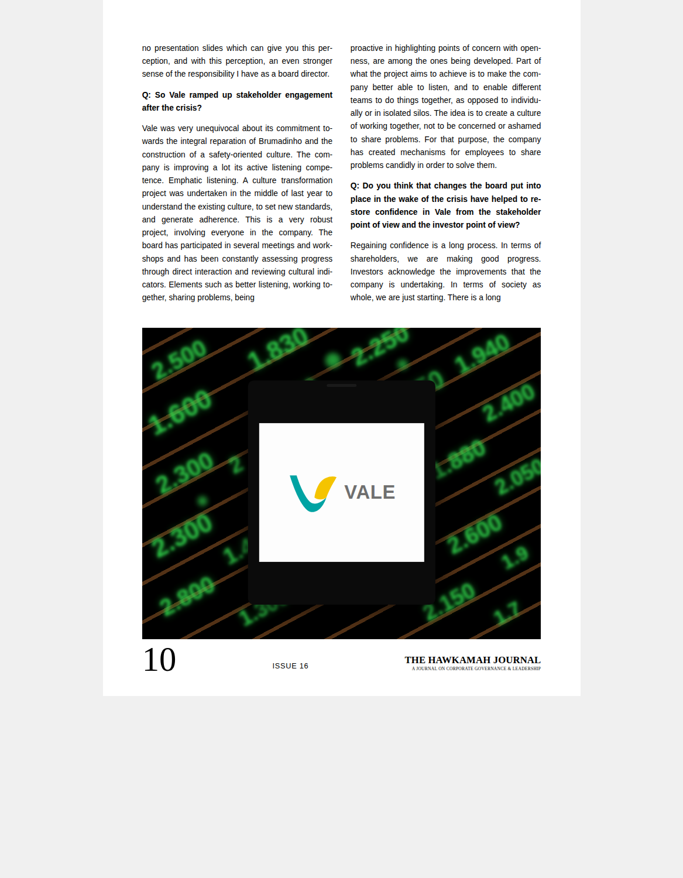no presentation slides which can give you this perception, and with this perception, an even stronger sense of the responsibility I have as a board director.
Q: So Vale ramped up stakeholder engagement after the crisis?
Vale was very unequivocal about its commitment towards the integral reparation of Brumadinho and the construction of a safety-oriented culture. The company is improving a lot its active listening competence. Emphatic listening. A culture transformation project was undertaken in the middle of last year to understand the existing culture, to set new standards, and generate adherence. This is a very robust project, involving everyone in the company. The board has participated in several meetings and workshops and has been constantly assessing progress through direct interaction and reviewing cultural indicators. Elements such as better listening, working together, sharing problems, being
proactive in highlighting points of concern with openness, are among the ones being developed. Part of what the project aims to achieve is to make the company better able to listen, and to enable different teams to do things together, as opposed to individually or in isolated silos. The idea is to create a culture of working together, not to be concerned or ashamed to share problems. For that purpose, the company has created mechanisms for employees to share problems candidly in order to solve them.
Q: Do you think that changes the board put into place in the wake of the crisis have helped to restore confidence in Vale from the stakeholder point of view and the investor point of view?
Regaining confidence is a long process. In terms of shareholders, we are making good progress. Investors acknowledge the improvements that the company is undertaking. In terms of society as whole, we are just starting. There is a long
2.500
1.830
2.250
1.940
1.600
2.100
1.750
2.400
2.300
2
1.880
2.050
2.300
1.420
2.600
1.9
2.800
1.300
2.150
1.7
VALE
10
ISSUE 16
THE HAWKAMAH JOURNAL
A JOURNAL ON CORPORATE GOVERNANCE & LEADERSHIP